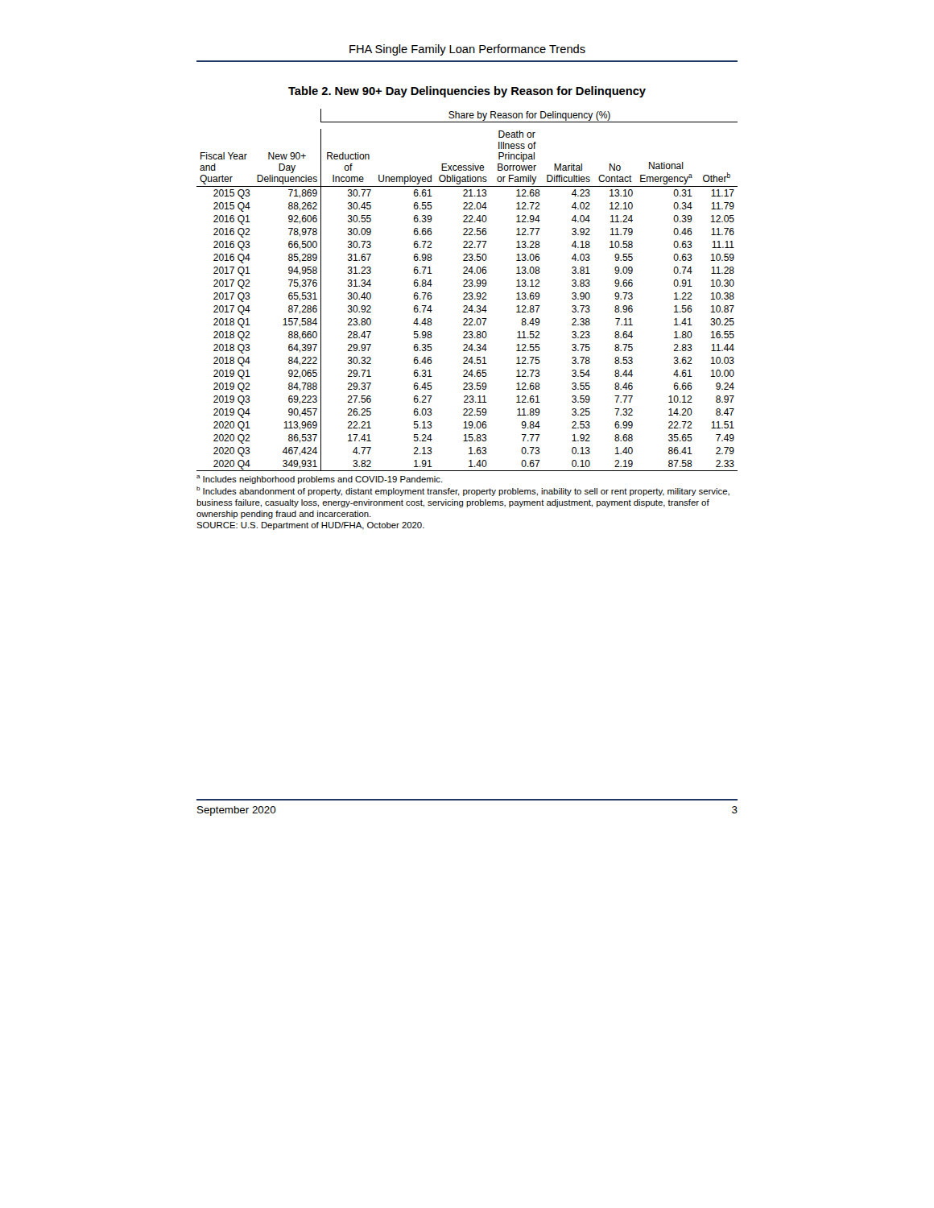FHA Single Family Loan Performance Trends
Table 2. New 90+ Day Delinquencies by Reason for Delinquency
| | | Share by Reason for Delinquency (%) |
| --- | --- | --- |
| Fiscal Year and Quarter | New 90+ Day Delinquencies | Reduction of Income | Unemployed | Excessive Obligations | Death or Illness of Principal Borrower or Family | Marital Difficulties | No Contact | National Emergency a | Other b |
| 2015 Q3 | 71,869 | 30.77 | 6.61 | 21.13 | 12.68 | 4.23 | 13.10 | 0.31 | 11.17 |
| 2015 Q4 | 88,262 | 30.45 | 6.55 | 22.04 | 12.72 | 4.02 | 12.10 | 0.34 | 11.79 |
| 2016 Q1 | 92,606 | 30.55 | 6.39 | 22.40 | 12.94 | 4.04 | 11.24 | 0.39 | 12.05 |
| 2016 Q2 | 78,978 | 30.09 | 6.66 | 22.56 | 12.77 | 3.92 | 11.79 | 0.46 | 11.76 |
| 2016 Q3 | 66,500 | 30.73 | 6.72 | 22.77 | 13.28 | 4.18 | 10.58 | 0.63 | 11.11 |
| 2016 Q4 | 85,289 | 31.67 | 6.98 | 23.50 | 13.06 | 4.03 | 9.55 | 0.63 | 10.59 |
| 2017 Q1 | 94,958 | 31.23 | 6.71 | 24.06 | 13.08 | 3.81 | 9.09 | 0.74 | 11.28 |
| 2017 Q2 | 75,376 | 31.34 | 6.84 | 23.99 | 13.12 | 3.83 | 9.66 | 0.91 | 10.30 |
| 2017 Q3 | 65,531 | 30.40 | 6.76 | 23.92 | 13.69 | 3.90 | 9.73 | 1.22 | 10.38 |
| 2017 Q4 | 87,286 | 30.92 | 6.74 | 24.34 | 12.87 | 3.73 | 8.96 | 1.56 | 10.87 |
| 2018 Q1 | 157,584 | 23.80 | 4.48 | 22.07 | 8.49 | 2.38 | 7.11 | 1.41 | 30.25 |
| 2018 Q2 | 88,660 | 28.47 | 5.98 | 23.80 | 11.52 | 3.23 | 8.64 | 1.80 | 16.55 |
| 2018 Q3 | 64,397 | 29.97 | 6.35 | 24.34 | 12.55 | 3.75 | 8.75 | 2.83 | 11.44 |
| 2018 Q4 | 84,222 | 30.32 | 6.46 | 24.51 | 12.75 | 3.78 | 8.53 | 3.62 | 10.03 |
| 2019 Q1 | 92,065 | 29.71 | 6.31 | 24.65 | 12.73 | 3.54 | 8.44 | 4.61 | 10.00 |
| 2019 Q2 | 84,788 | 29.37 | 6.45 | 23.59 | 12.68 | 3.55 | 8.46 | 6.66 | 9.24 |
| 2019 Q3 | 69,223 | 27.56 | 6.27 | 23.11 | 12.61 | 3.59 | 7.77 | 10.12 | 8.97 |
| 2019 Q4 | 90,457 | 26.25 | 6.03 | 22.59 | 11.89 | 3.25 | 7.32 | 14.20 | 8.47 |
| 2020 Q1 | 113,969 | 22.21 | 5.13 | 19.06 | 9.84 | 2.53 | 6.99 | 22.72 | 11.51 |
| 2020 Q2 | 86,537 | 17.41 | 5.24 | 15.83 | 7.77 | 1.92 | 8.68 | 35.65 | 7.49 |
| 2020 Q3 | 467,424 | 4.77 | 2.13 | 1.63 | 0.73 | 0.13 | 1.40 | 86.41 | 2.79 |
| 2020 Q4 | 349,931 | 3.82 | 1.91 | 1.40 | 0.67 | 0.10 | 2.19 | 87.58 | 2.33 |
a Includes neighborhood problems and COVID-19 Pandemic.
b Includes abandonment of property, distant employment transfer, property problems, inability to sell or rent property, military service, business failure, casualty loss, energy-environment cost, servicing problems, payment adjustment, payment dispute, transfer of ownership pending fraud and incarceration.
SOURCE: U.S. Department of HUD/FHA, October 2020.
September 2020 3